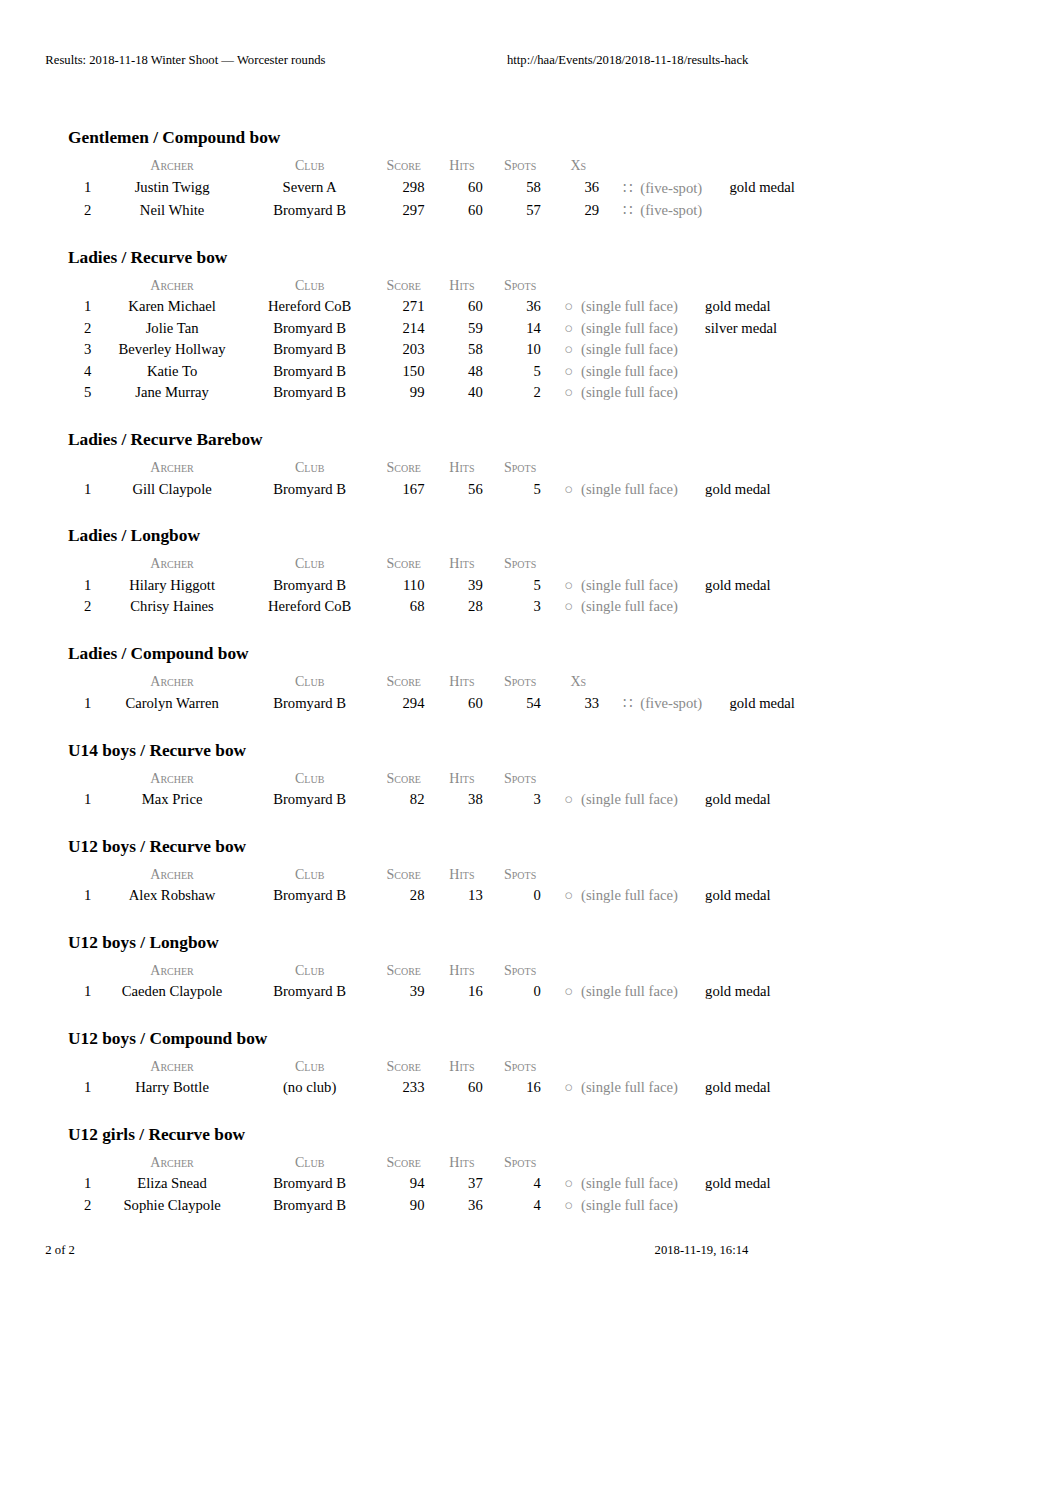Results: 2018-11-18 Winter Shoot — Worcester rounds
http://haa/Events/2018/2018-11-18/results-hack
Gentlemen / Compound bow
| | Archer | Club | Score | Hits | Spots | Xs | | |
| --- | --- | --- | --- | --- | --- | --- | --- | --- |
| 1 | Justin Twigg | Severn A | 298 | 60 | 58 | 36 | ∷ (five-spot) | gold medal |
| 2 | Neil White | Bromyard B | 297 | 60 | 57 | 29 | ∷ (five-spot) | |
Ladies / Recurve bow
| | Archer | Club | Score | Hits | Spots | | |
| --- | --- | --- | --- | --- | --- | --- | --- |
| 1 | Karen Michael | Hereford CoB | 271 | 60 | 36 | ○ (single full face) | gold medal |
| 2 | Jolie Tan | Bromyard B | 214 | 59 | 14 | ○ (single full face) | silver medal |
| 3 | Beverley Hollway | Bromyard B | 203 | 58 | 10 | ○ (single full face) | |
| 4 | Katie To | Bromyard B | 150 | 48 | 5 | ○ (single full face) | |
| 5 | Jane Murray | Bromyard B | 99 | 40 | 2 | ○ (single full face) | |
Ladies / Recurve Barebow
| | Archer | Club | Score | Hits | Spots | | |
| --- | --- | --- | --- | --- | --- | --- | --- |
| 1 | Gill Claypole | Bromyard B | 167 | 56 | 5 | ○ (single full face) | gold medal |
Ladies / Longbow
| | Archer | Club | Score | Hits | Spots | | |
| --- | --- | --- | --- | --- | --- | --- | --- |
| 1 | Hilary Higgott | Bromyard B | 110 | 39 | 5 | ○ (single full face) | gold medal |
| 2 | Chrisy Haines | Hereford CoB | 68 | 28 | 3 | ○ (single full face) | |
Ladies / Compound bow
| | Archer | Club | Score | Hits | Spots | Xs | | |
| --- | --- | --- | --- | --- | --- | --- | --- | --- |
| 1 | Carolyn Warren | Bromyard B | 294 | 60 | 54 | 33 | ∷ (five-spot) | gold medal |
U14 boys / Recurve bow
| | Archer | Club | Score | Hits | Spots | | |
| --- | --- | --- | --- | --- | --- | --- | --- |
| 1 | Max Price | Bromyard B | 82 | 38 | 3 | ○ (single full face) | gold medal |
U12 boys / Recurve bow
| | Archer | Club | Score | Hits | Spots | | |
| --- | --- | --- | --- | --- | --- | --- | --- |
| 1 | Alex Robshaw | Bromyard B | 28 | 13 | 0 | ○ (single full face) | gold medal |
U12 boys / Longbow
| | Archer | Club | Score | Hits | Spots | | |
| --- | --- | --- | --- | --- | --- | --- | --- |
| 1 | Caeden Claypole | Bromyard B | 39 | 16 | 0 | ○ (single full face) | gold medal |
U12 boys / Compound bow
| | Archer | Club | Score | Hits | Spots | | |
| --- | --- | --- | --- | --- | --- | --- | --- |
| 1 | Harry Bottle | (no club) | 233 | 60 | 16 | ○ (single full face) | gold medal |
U12 girls / Recurve bow
| | Archer | Club | Score | Hits | Spots | | |
| --- | --- | --- | --- | --- | --- | --- | --- |
| 1 | Eliza Snead | Bromyard B | 94 | 37 | 4 | ○ (single full face) | gold medal |
| 2 | Sophie Claypole | Bromyard B | 90 | 36 | 4 | ○ (single full face) | |
2 of 2
2018-11-19, 16:14